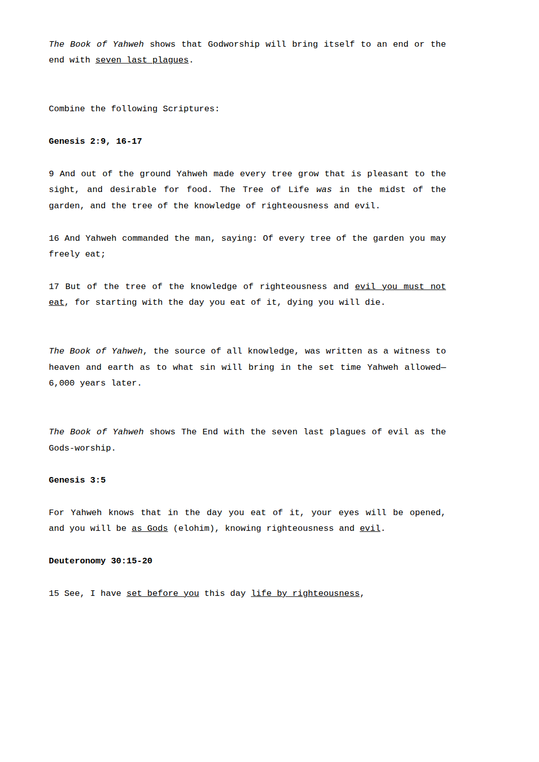The Book of Yahweh shows that Godworship will bring itself to an end or the end with seven last plagues.
Combine the following Scriptures:
Genesis 2:9, 16-17
9 And out of the ground Yahweh made every tree grow that is pleasant to the sight, and desirable for food. The Tree of Life was in the midst of the garden, and the tree of the knowledge of righteousness and evil.
16 And Yahweh commanded the man, saying: Of every tree of the garden you may freely eat;
17 But of the tree of the knowledge of righteousness and evil you must not eat, for starting with the day you eat of it, dying you will die.
The Book of Yahweh, the source of all knowledge, was written as a witness to heaven and earth as to what sin will bring in the set time Yahweh allowed—6,000 years later.
The Book of Yahweh shows The End with the seven last plagues of evil as the Gods-worship.
Genesis 3:5
For Yahweh knows that in the day you eat of it, your eyes will be opened, and you will be as Gods (elohim), knowing righteousness and evil.
Deuteronomy 30:15-20
15 See, I have set before you this day life by righteousness,